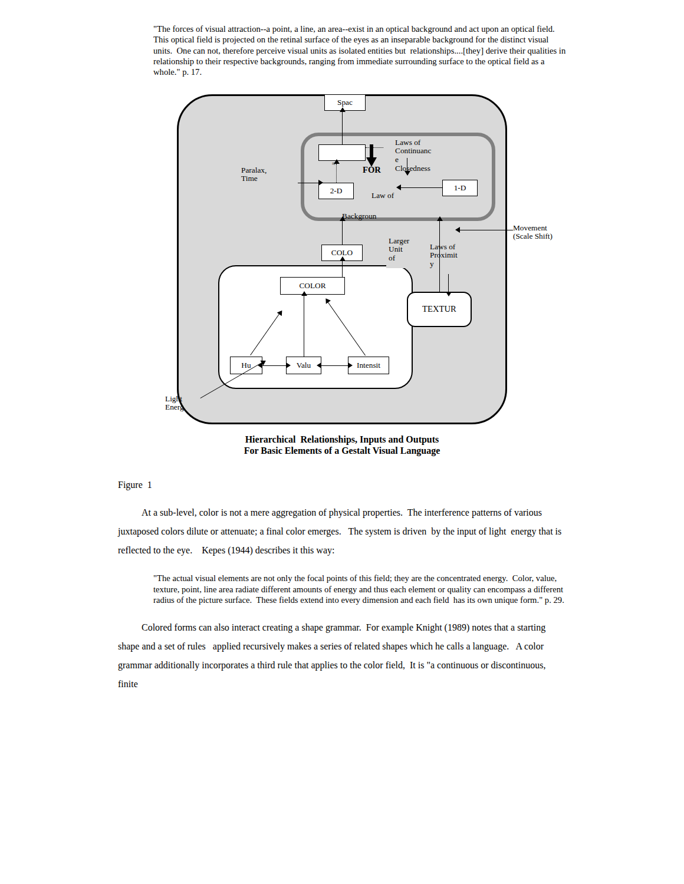"The forces of visual attraction--a point, a line, an area--exist in an optical background and act upon an optical field. This optical field is projected on the retinal surface of the eyes as an inseparable background for the distinct visual units. One can not, therefore perceive visual units as isolated entities but relationships....[they] derive their qualities in relationship to their respective backgrounds, ranging from immediate surrounding surface to the optical field as a whole." p. 17.
TEXTUR
Spac
2-D
1-D
COLO
COLOR
Hu
Valu
Intensit
Paralax,
Time
Laws of
Continuanc
e
Closedness
FOR
Law of
Backgroun
Larger
Unit
of
Laws of
Proximit
y
Movement
(Scale Shift)
Light
Energ
≈
Hierarchical Relationships, Inputs and Outputs
For Basic Elements of a Gestalt Visual Language
Figure 1
At a sub-level, color is not a mere aggregation of physical properties. The interference patterns of various juxtaposed colors dilute or attenuate; a final color emerges. The system is driven by the input of light energy that is reflected to the eye. Kepes (1944) describes it this way:
"The actual visual elements are not only the focal points of this field; they are the concentrated energy. Color, value, texture, point, line area radiate different amounts of energy and thus each element or quality can encompass a different radius of the picture surface. These fields extend into every dimension and each field has its own unique form." p. 29.
Colored forms can also interact creating a shape grammar. For example Knight (1989) notes that a starting shape and a set of rules applied recursively makes a series of related shapes which he calls a language. A color grammar additionally incorporates a third rule that applies to the color field, It is "a continuous or discontinuous, finite